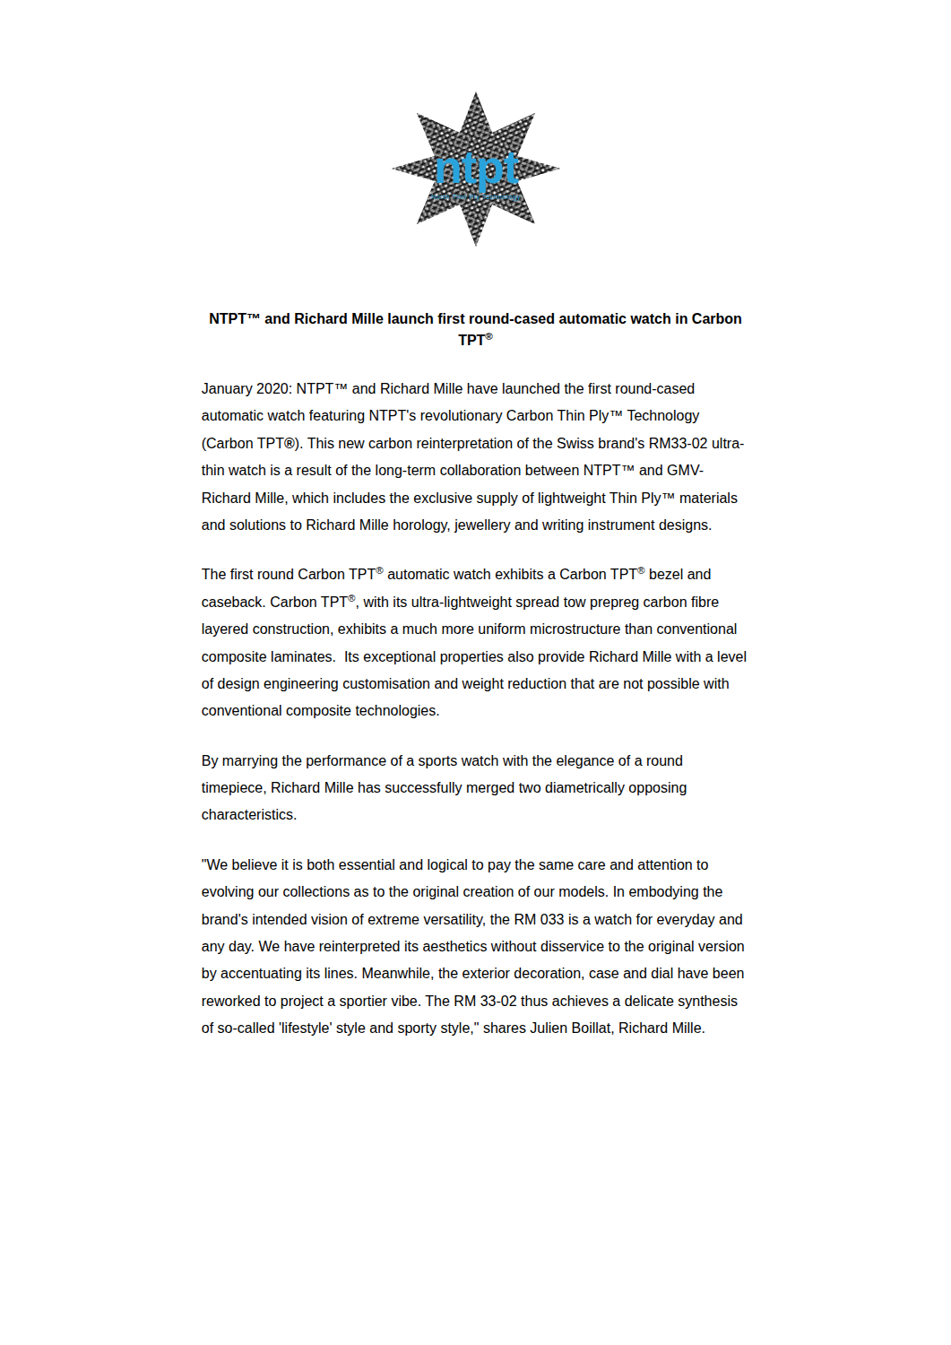ntpt North Thin Ply Technology
NTPT™ and Richard Mille launch first round-cased automatic watch in Carbon TPT®
January 2020: NTPT™ and Richard Mille have launched the first round-cased automatic watch featuring NTPT's revolutionary Carbon Thin Ply™ Technology (Carbon TPT®). This new carbon reinterpretation of the Swiss brand's RM33-02 ultra-thin watch is a result of the long-term collaboration between NTPT™ and GMV-Richard Mille, which includes the exclusive supply of lightweight Thin Ply™ materials and solutions to Richard Mille horology, jewellery and writing instrument designs.
The first round Carbon TPT® automatic watch exhibits a Carbon TPT® bezel and caseback. Carbon TPT®, with its ultra-lightweight spread tow prepreg carbon fibre layered construction, exhibits a much more uniform microstructure than conventional composite laminates. Its exceptional properties also provide Richard Mille with a level of design engineering customisation and weight reduction that are not possible with conventional composite technologies.
By marrying the performance of a sports watch with the elegance of a round timepiece, Richard Mille has successfully merged two diametrically opposing characteristics.
"We believe it is both essential and logical to pay the same care and attention to evolving our collections as to the original creation of our models. In embodying the brand's intended vision of extreme versatility, the RM 033 is a watch for everyday and any day. We have reinterpreted its aesthetics without disservice to the original version by accentuating its lines. Meanwhile, the exterior decoration, case and dial have been reworked to project a sportier vibe. The RM 33-02 thus achieves a delicate synthesis of so-called 'lifestyle' style and sporty style," shares Julien Boillat, Richard Mille.